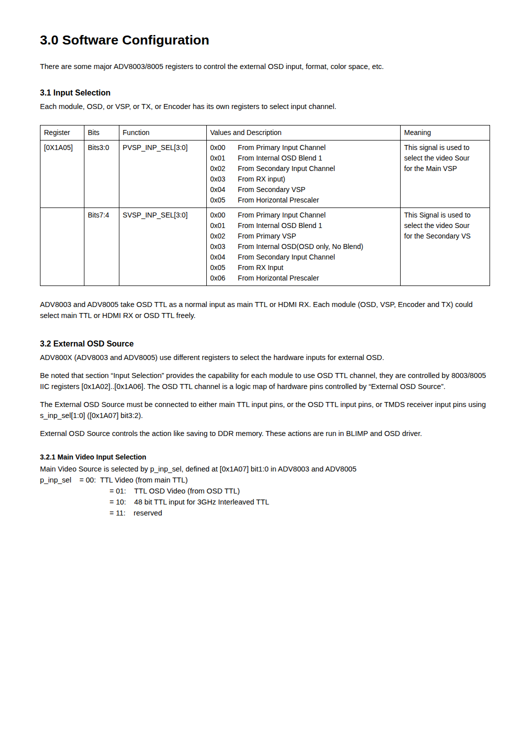3.0 Software Configuration
There are some major ADV8003/8005 registers to control the external OSD input, format, color space, etc.
3.1 Input Selection
Each module, OSD, or VSP, or TX, or Encoder has its own registers to select input channel.
| Register | Bits | Function | Values and Description | Meaning |
| [0X1A05] | Bits3:0 | PVSP_INP_SEL[3:0] | 0x00 From Primary Input Channel 0x01 From Internal OSD Blend 1 0x02 From Secondary Input Channel 0x03 From RX input) 0x04 From Secondary VSP 0x05 From Horizontal Prescaler | This signal is used to select the video Sour for the Main VSP |
| | Bits7:4 | SVSP_INP_SEL[3:0] | 0x00 From Primary Input Channel 0x01 From Internal OSD Blend 1 0x02 From Primary VSP 0x03 From Internal OSD(OSD only, No Blend) 0x04 From Secondary Input Channel 0x05 From RX Input 0x06 From Horizontal Prescaler | This Signal is used to select the video Sour for the Secondary VS |
ADV8003 and ADV8005 take OSD TTL as a normal input as main TTL or HDMI RX. Each module (OSD, VSP, Encoder and TX) could select main TTL or HDMI RX or OSD TTL freely.
3.2 External OSD Source
ADV800X (ADV8003 and ADV8005) use different registers to select the hardware inputs for external OSD.
Be noted that section “Input Selection” provides the capability for each module to use OSD TTL channel, they are controlled by 8003/8005 IIC registers [0x1A02]..[0x1A06]. The OSD TTL channel is a logic map of hardware pins controlled by “External OSD Source”.
The External OSD Source must be connected to either main TTL input pins, or the OSD TTL input pins, or TMDS receiver input pins using s_inp_sel[1:0] ([0x1A07] bit3:2).
External OSD Source controls the action like saving to DDR memory. These actions are run in BLIMP and OSD driver.
3.2.1 Main Video Input Selection
Main Video Source is selected by p_inp_sel, defined at [0x1A07] bit1:0 in ADV8003 and ADV8005
p_inp_sel = 00: TTL Video (from main TTL)
= 01: TTL OSD Video (from OSD TTL)
= 10: 48 bit TTL input for 3GHz Interleaved TTL
= 11: reserved